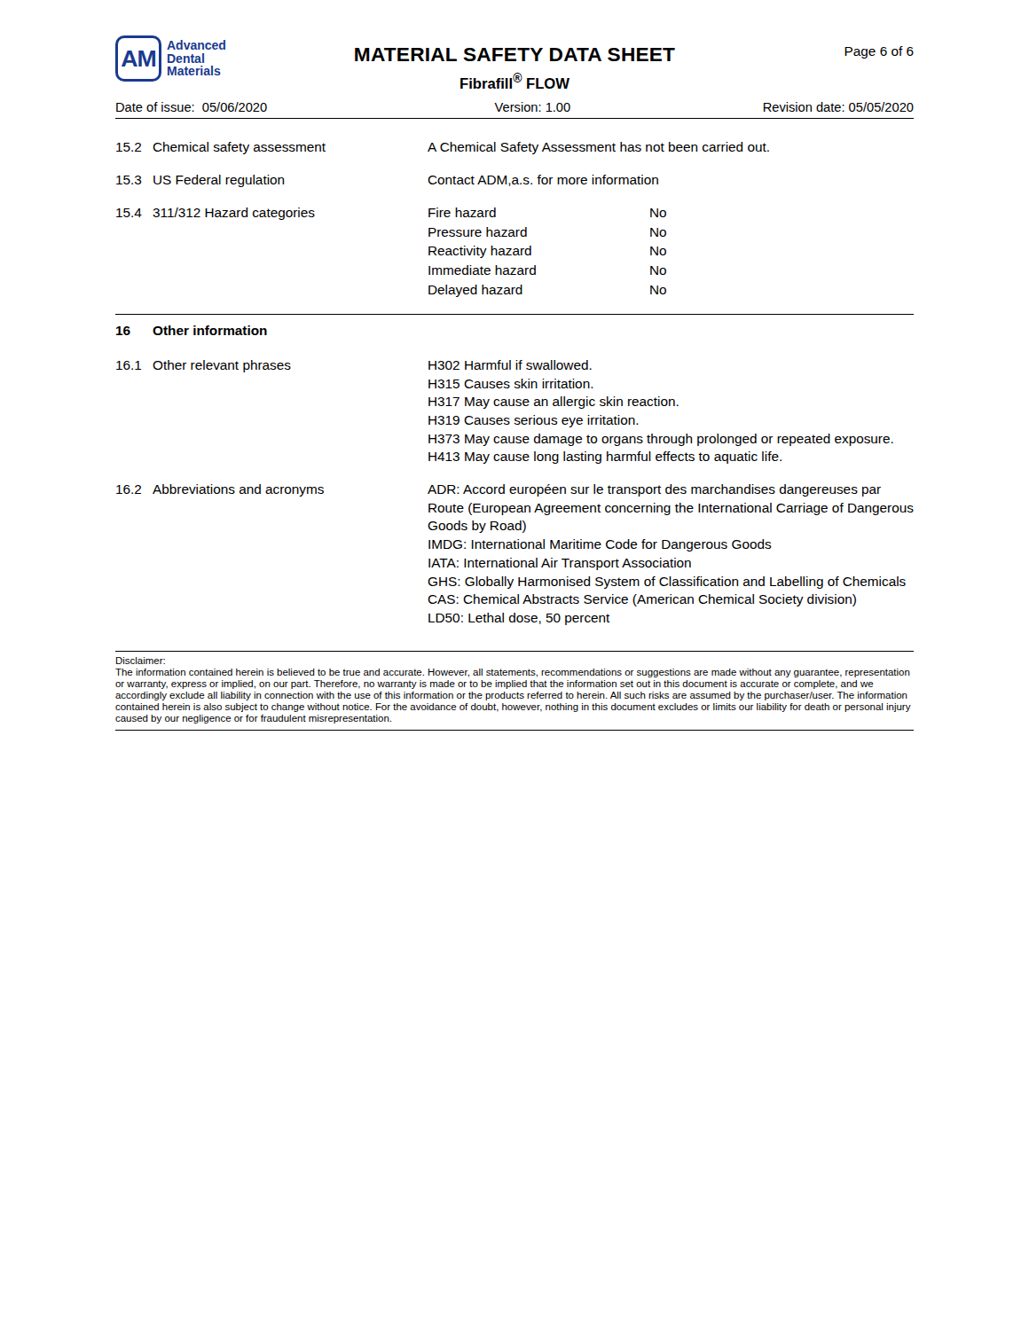Advanced
Dental
Materials
Page 6 of 6
MATERIAL SAFETY DATA SHEET
Fibrafill® FLOW
Date of issue: 05/06/2020 Version: 1.00 Revision date: 05/05/2020
15.2
Chemical safety assessment
A Chemical Safety Assessment has not been carried out.
15.3
US Federal regulation
Contact ADM,a.s. for more information
15.4
311/312 Hazard categories
| Fire hazard | No |
| Pressure hazard | No |
| Reactivity hazard | No |
| Immediate hazard | No |
| Delayed hazard | No |
16
Other information
16.1
Other relevant phrases
H302 Harmful if swallowed.
H315 Causes skin irritation.
H317 May cause an allergic skin reaction.
H319 Causes serious eye irritation.
H373 May cause damage to organs through prolonged or repeated exposure.
H413 May cause long lasting harmful effects to aquatic life.
16.2
Abbreviations and acronyms
ADR: Accord européen sur le transport des marchandises dangereuses par Route (European Agreement concerning the International Carriage of Dangerous Goods by Road)
IMDG: International Maritime Code for Dangerous Goods
IATA: International Air Transport Association
GHS: Globally Harmonised System of Classification and Labelling of Chemicals
CAS: Chemical Abstracts Service (American Chemical Society division)
LD50: Lethal dose, 50 percent
Disclaimer:
The information contained herein is believed to be true and accurate. However, all statements, recommendations or suggestions are made without any guarantee, representation or warranty, express or implied, on our part. Therefore, no warranty is made or to be implied that the information set out in this document is accurate or complete, and we accordingly exclude all liability in connection with the use of this information or the products referred to herein. All such risks are assumed by the purchaser/user. The information contained herein is also subject to change without notice. For the avoidance of doubt, however, nothing in this document excludes or limits our liability for death or personal injury caused by our negligence or for fraudulent misrepresentation.